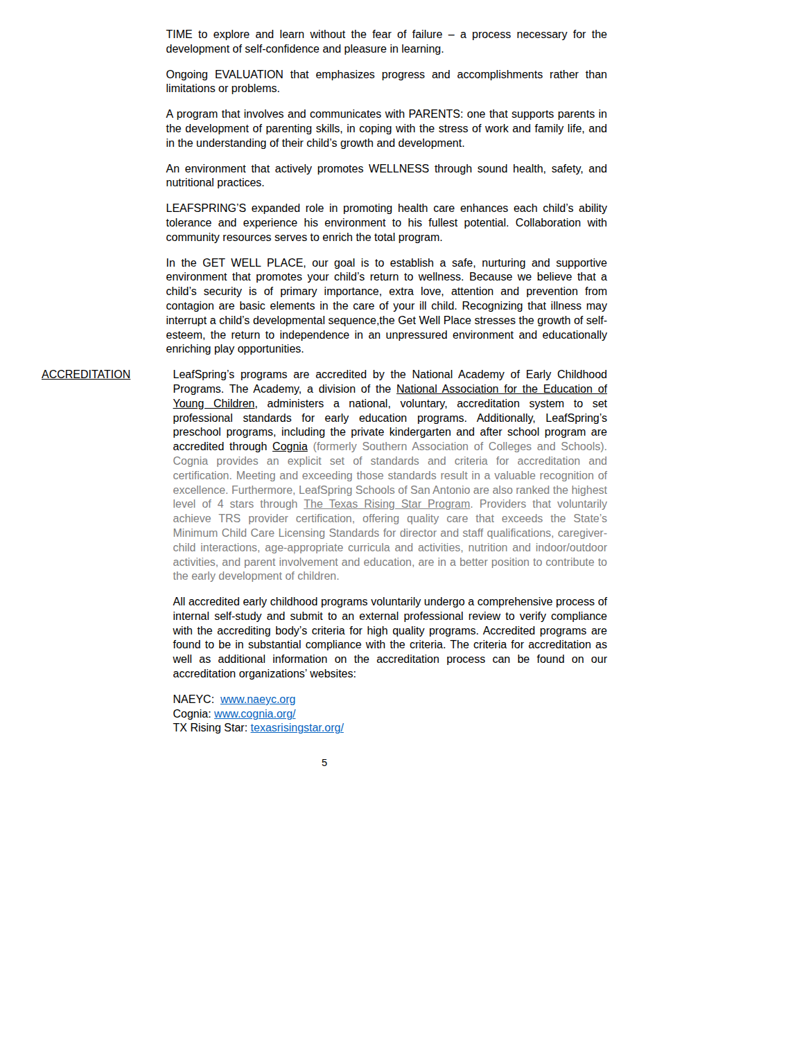TIME to explore and learn without the fear of failure – a process necessary for the development of self-confidence and pleasure in learning.
Ongoing EVALUATION that emphasizes progress and accomplishments rather than limitations or problems.
A program that involves and communicates with PARENTS: one that supports parents in the development of parenting skills, in coping with the stress of work and family life, and in the understanding of their child’s growth and development.
An environment that actively promotes WELLNESS through sound health, safety, and nutritional practices.
LEAFSPRING’S expanded role in promoting health care enhances each child’s ability tolerance and experience his environment to his fullest potential. Collaboration with community resources serves to enrich the total program.
In the GET WELL PLACE, our goal is to establish a safe, nurturing and supportive environment that promotes your child’s return to wellness. Because we believe that a child’s security is of primary importance, extra love, attention and prevention from contagion are basic elements in the care of your ill child. Recognizing that illness may interrupt a child’s developmental sequence,the Get Well Place stresses the growth of self-esteem, the return to independence in an unpressured environment and educationally enriching play opportunities.
ACCREDITATION
LeafSpring’s programs are accredited by the National Academy of Early Childhood Programs. The Academy, a division of the National Association for the Education of Young Children, administers a national, voluntary, accreditation system to set professional standards for early education programs. Additionally, LeafSpring’s preschool programs, including the private kindergarten and after school program are accredited through Cognia (formerly Southern Association of Colleges and Schools). Cognia provides an explicit set of standards and criteria for accreditation and certification. Meeting and exceeding those standards result in a valuable recognition of excellence. Furthermore, LeafSpring Schools of San Antonio are also ranked the highest level of 4 stars through The Texas Rising Star Program. Providers that voluntarily achieve TRS provider certification, offering quality care that exceeds the State’s Minimum Child Care Licensing Standards for director and staff qualifications, caregiver-child interactions, age-appropriate curricula and activities, nutrition and indoor/outdoor activities, and parent involvement and education, are in a better position to contribute to the early development of children.
All accredited early childhood programs voluntarily undergo a comprehensive process of internal self-study and submit to an external professional review to verify compliance with the accrediting body’s criteria for high quality programs. Accredited programs are found to be in substantial compliance with the criteria. The criteria for accreditation as well as additional information on the accreditation process can be found on our accreditation organizations’ websites:
NAEYC: www.naeyc.org
Cognia: www.cognia.org/
TX Rising Star: texasrisingstar.org/
5